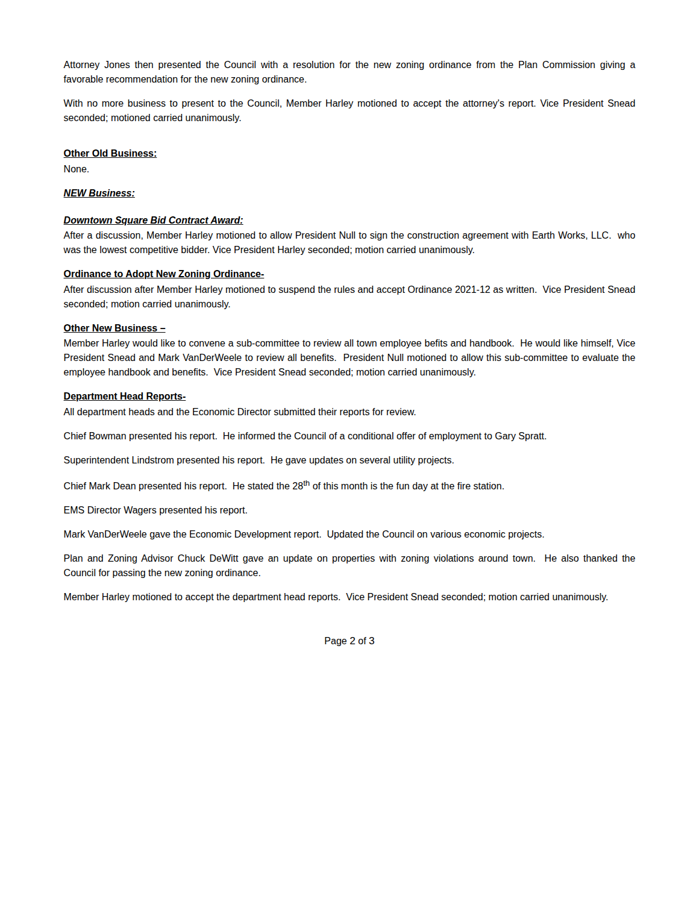Attorney Jones then presented the Council with a resolution for the new zoning ordinance from the Plan Commission giving a favorable recommendation for the new zoning ordinance.
With no more business to present to the Council, Member Harley motioned to accept the attorney's report. Vice President Snead seconded; motioned carried unanimously.
Other Old Business:
None.
NEW Business:
Downtown Square Bid Contract Award:
After a discussion, Member Harley motioned to allow President Null to sign the construction agreement with Earth Works, LLC. who was the lowest competitive bidder. Vice President Harley seconded; motion carried unanimously.
Ordinance to Adopt New Zoning Ordinance-
After discussion after Member Harley motioned to suspend the rules and accept Ordinance 2021-12 as written. Vice President Snead seconded; motion carried unanimously.
Other New Business –
Member Harley would like to convene a sub-committee to review all town employee befits and handbook. He would like himself, Vice President Snead and Mark VanDerWeele to review all benefits. President Null motioned to allow this sub-committee to evaluate the employee handbook and benefits. Vice President Snead seconded; motion carried unanimously.
Department Head Reports-
All department heads and the Economic Director submitted their reports for review.
Chief Bowman presented his report. He informed the Council of a conditional offer of employment to Gary Spratt.
Superintendent Lindstrom presented his report. He gave updates on several utility projects.
Chief Mark Dean presented his report. He stated the 28th of this month is the fun day at the fire station.
EMS Director Wagers presented his report.
Mark VanDerWeele gave the Economic Development report. Updated the Council on various economic projects.
Plan and Zoning Advisor Chuck DeWitt gave an update on properties with zoning violations around town. He also thanked the Council for passing the new zoning ordinance.
Member Harley motioned to accept the department head reports. Vice President Snead seconded; motion carried unanimously.
Page 2 of 3